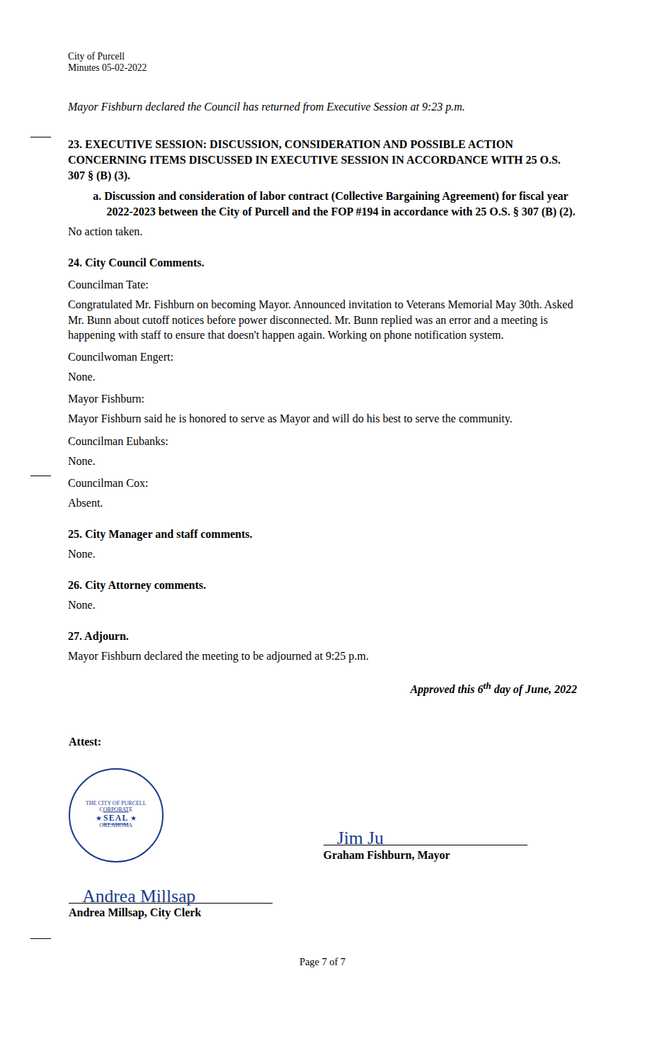City of Purcell
Minutes 05-02-2022
Mayor Fishburn declared the Council has returned from Executive Session at 9:23 p.m.
23. EXECUTIVE SESSION: DISCUSSION, CONSIDERATION AND POSSIBLE ACTION CONCERNING ITEMS DISCUSSED IN EXECUTIVE SESSION IN ACCORDANCE WITH 25 O.S. 307 § (B) (3).
a. Discussion and consideration of labor contract (Collective Bargaining Agreement) for fiscal year 2022-2023 between the City of Purcell and the FOP #194 in accordance with 25 O.S. § 307 (B) (2).
No action taken.
24. City Council Comments.
Councilman Tate:
Congratulated Mr. Fishburn on becoming Mayor. Announced invitation to Veterans Memorial May 30th. Asked Mr. Bunn about cutoff notices before power disconnected. Mr. Bunn replied was an error and a meeting is happening with staff to ensure that doesn't happen again. Working on phone notification system.
Councilwoman Engert:
None.
Mayor Fishburn:
Mayor Fishburn said he is honored to serve as Mayor and will do his best to serve the community.
Councilman Eubanks:
None.
Councilman Cox:
Absent.
25. City Manager and staff comments.
None.
26. City Attorney comments.
None.
27. Adjourn.
Mayor Fishburn declared the meeting to be adjourned at 9:25 p.m.
Approved this 6th day of June, 2022
| Attest: THE CITY OF PURCELL CORPORATE ★ SEAL ★ OKLAHOMA | Jim Ju Graham Fishburn, Mayor |
| Andrea Millsap Andrea Millsap, City Clerk | |
Page 7 of 7